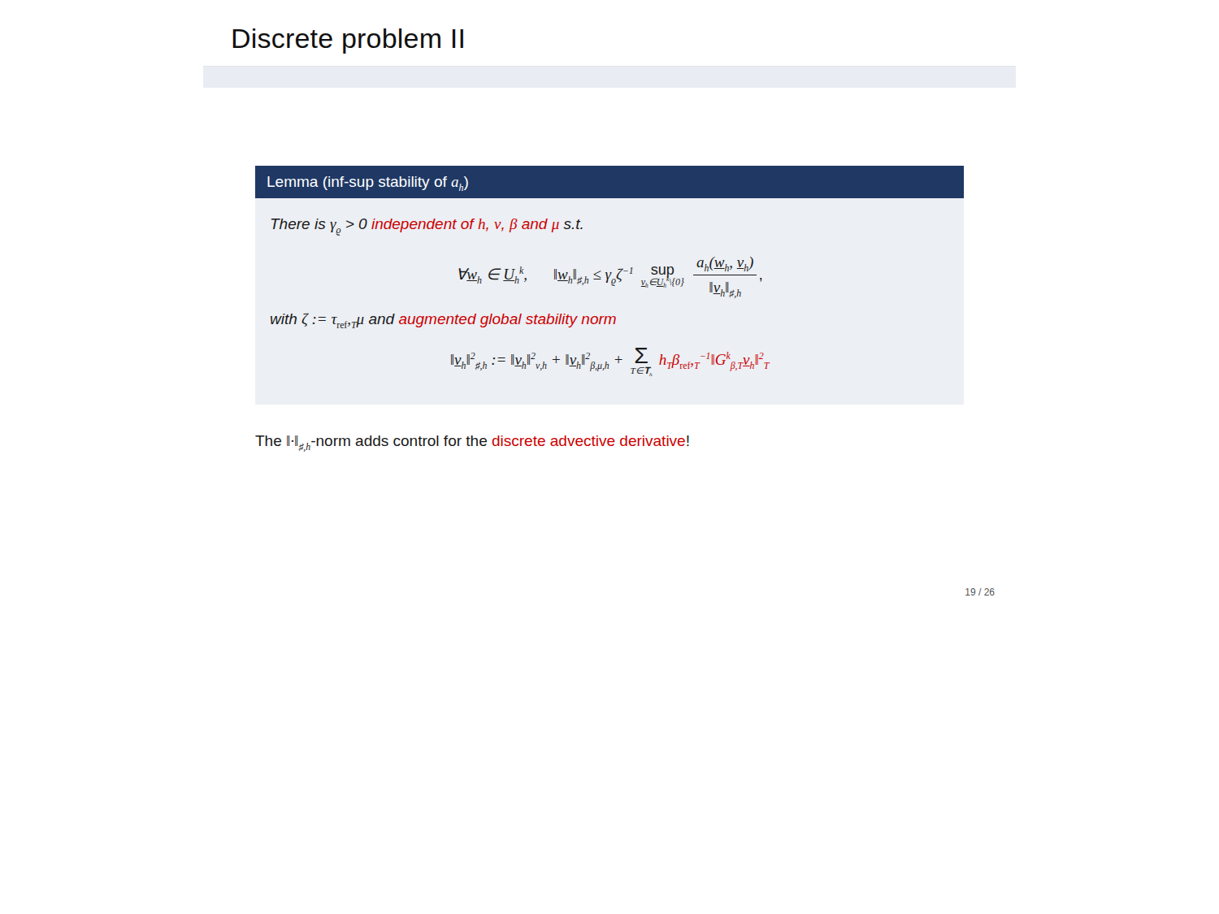Discrete problem II
Lemma (inf-sup stability of ah)
There is γϱ > 0 independent of h, ν, β and μ s.t.
∀wh ∈ Uhk, ‖wh‖♯,h ≤ γϱζ−1 sup vh∈Uhk\{0} ah(wh, vh) ‖vh‖♯,h ,
with ζ := τref,Tμ and augmented global stability norm
‖vh‖2♯,h := ‖vh‖2ν,h + ‖vh‖2β,μ,h + Σ T∈𝐓h hTβref,T−1‖Gkβ,Tvh‖2T
The ‖·‖♯,h-norm adds control for the discrete advective derivative!
19 / 26